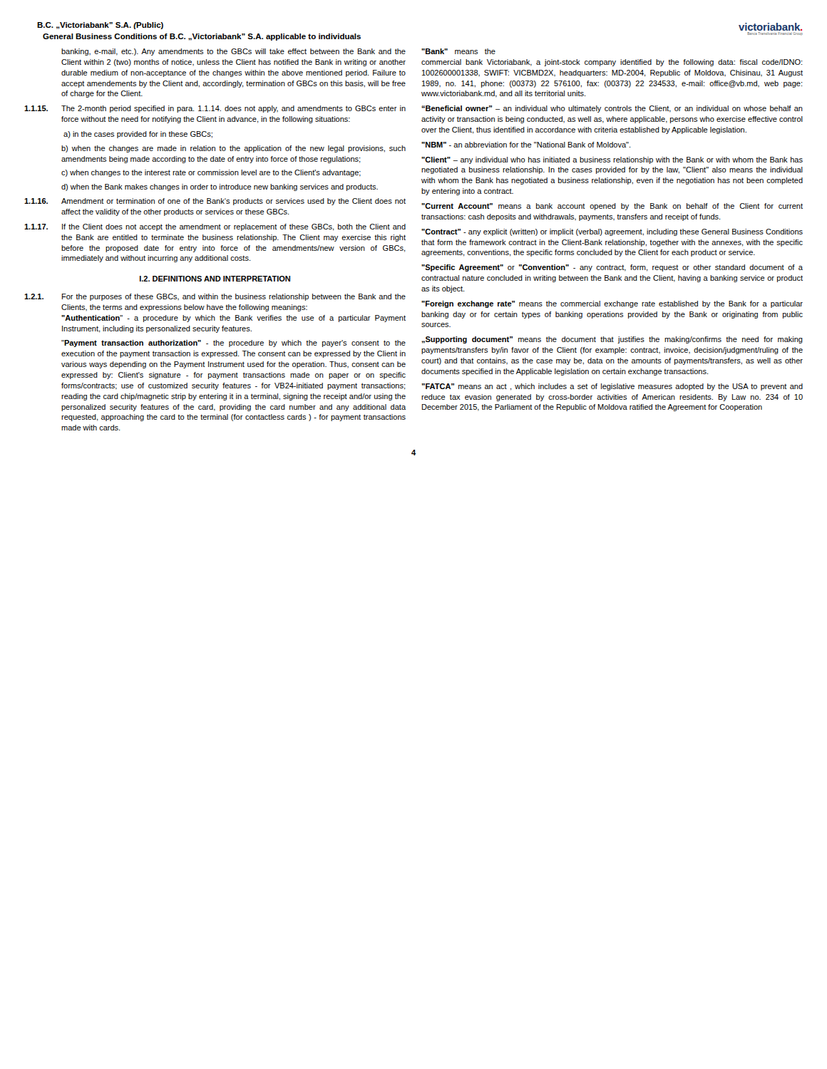B.C. „Victoriabank” S.A. (Public)
General Business Conditions of B.C. „Victoriabank” S.A. applicable to individuals
victoriabank.
Banca Transilvania Financial Group
banking, e-mail, etc.). Any amendments to the GBCs will take effect between the Bank and the Client within 2 (two) months of notice, unless the Client has notified the Bank in writing or another durable medium of non-acceptance of the changes within the above mentioned period. Failure to accept amendements by the Client and, accordingly, termination of GBCs on this basis, will be free of charge for the Client.
1.1.15.
The 2-month period specified in para. 1.1.14. does not apply, and amendments to GBCs enter in force without the need for notifying the Client in advance, in the following situations:
a) in the cases provided for in these GBCs;
b) when the changes are made in relation to the application of the new legal provisions, such amendments being made according to the date of entry into force of those regulations;
c) when changes to the interest rate or commission level are to the Client's advantage;
d) when the Bank makes changes in order to introduce new banking services and products.
1.1.16.
Amendment or termination of one of the Bank‘s products or services used by the Client does not affect the validity of the other products or services or these GBCs.
1.1.17.
If the Client does not accept the amendment or replacement of these GBCs, both the Client and the Bank are entitled to terminate the business relationship. The Client may exercise this right before the proposed date for entry into force of the amendments/new version of GBCs, immediately and without incurring any additional costs.
I.2. DEFINITIONS AND INTERPRETATION
1.2.1.
For the purposes of these GBCs, and within the business relationship between the Bank and the Clients, the terms and expressions below have the following meanings:
"Authentication" - a procedure by which the Bank verifies the use of a particular Payment Instrument, including its personalized security features.
"Payment transaction authorization" - the procedure by which the payer's consent to the execution of the payment transaction is expressed. The consent can be expressed by the Client in various ways depending on the Payment Instrument used for the operation. Thus, consent can be expressed by: Client's signature - for payment transactions made on paper or on specific forms/contracts; use of customized security features - for VB24-initiated payment transactions; reading the card chip/magnetic strip by entering it in a terminal, signing the receipt and/or using the personalized security features of the card, providing the card number and any additional data requested, approaching the card to the terminal (for contactless cards ) - for payment transactions made with cards.
"Bank" means the
commercial bank Victoriabank, a joint-stock company identified by the following data: fiscal code/IDNO: 1002600001338, SWIFT: VICBMD2X, headquarters: MD-2004, Republic of Moldova, Chisinau, 31 August 1989, no. 141, phone: (00373) 22 576100, fax: (00373) 22 234533, e-mail: office@vb.md, web page: www.victoriabank.md, and all its territorial units.
“Beneficial owner” – an individual who ultimately controls the Client, or an individual on whose behalf an activity or transaction is being conducted, as well as, where applicable, persons who exercise effective control over the Client, thus identified in accordance with criteria established by Applicable legislation.
"NBM" - an abbreviation for the "National Bank of Moldova".
"Client" – any individual who has initiated a business relationship with the Bank or with whom the Bank has negotiated a business relationship. In the cases provided for by the law, "Client" also means the individual with whom the Bank has negotiated a business relationship, even if the negotiation has not been completed by entering into a contract.
"Current Account" means a bank account opened by the Bank on behalf of the Client for current transactions: cash deposits and withdrawals, payments, transfers and receipt of funds.
"Contract" - any explicit (written) or implicit (verbal) agreement, including these General Business Conditions that form the framework contract in the Client-Bank relationship, together with the annexes, with the specific agreements, conventions, the specific forms concluded by the Client for each product or service.
"Specific Agreement" or "Convention" - any contract, form, request or other standard document of a contractual nature concluded in writing between the Bank and the Client, having a banking service or product as its object.
"Foreign exchange rate" means the commercial exchange rate established by the Bank for a particular banking day or for certain types of banking operations provided by the Bank or originating from public sources.
„Supporting document” means the document that justifies the making/confirms the need for making payments/transfers by/in favor of the Client (for example: contract, invoice, decision/judgment/ruling of the court) and that contains, as the case may be, data on the amounts of payments/transfers, as well as other documents specified in the Applicable legislation on certain exchange transactions.
”FATCA” means an act , which includes a set of legislative measures adopted by the USA to prevent and reduce tax evasion generated by cross-border activities of American residents. By Law no. 234 of 10 December 2015, the Parliament of the Republic of Moldova ratified the Agreement for Cooperation
4